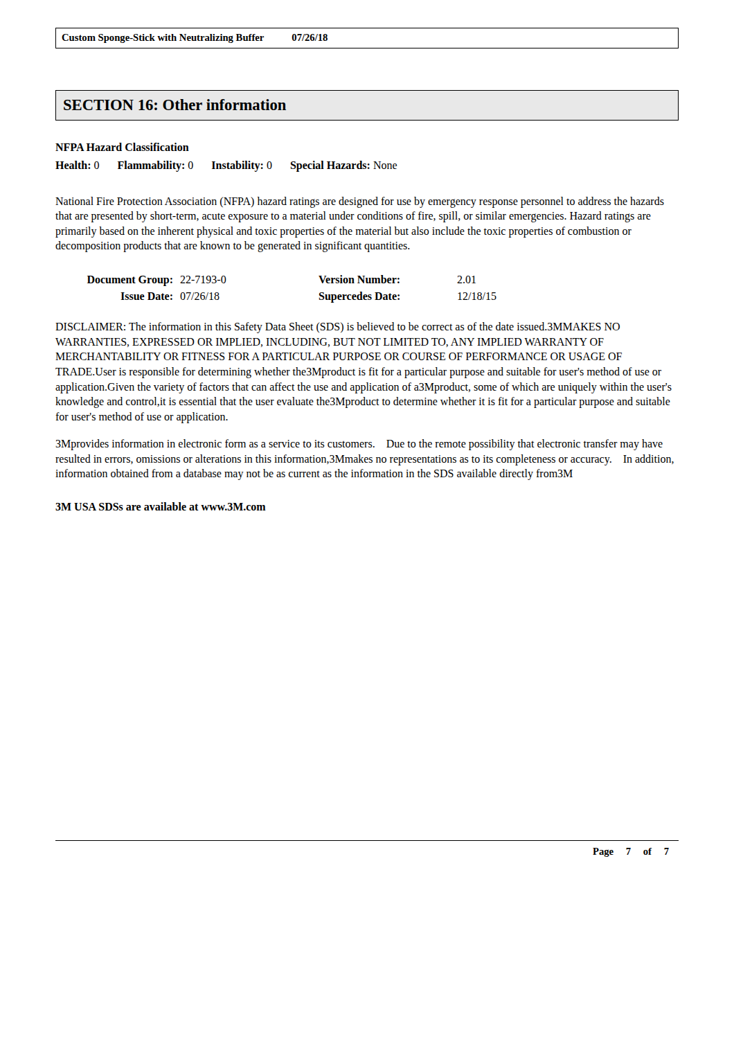Custom Sponge-Stick with Neutralizing Buffer07/26/18
SECTION 16: Other information
NFPA Hazard Classification
Health: 0 Flammability: 0 Instability: 0 Special Hazards: None
National Fire Protection Association (NFPA) hazard ratings are designed for use by emergency response personnel to address the hazards that are presented by short-term, acute exposure to a material under conditions of fire, spill, or similar emergencies. Hazard ratings are primarily based on the inherent physical and toxic properties of the material but also include the toxic properties of combustion or decomposition products that are known to be generated in significant quantities.
| Document Group: | 22-7193-0 | Version Number: | 2.01 |
| Issue Date: | 07/26/18 | Supercedes Date: | 12/18/15 |
DISCLAIMER: The information in this Safety Data Sheet (SDS) is believed to be correct as of the date issued.3MMAKES NO WARRANTIES, EXPRESSED OR IMPLIED, INCLUDING, BUT NOT LIMITED TO, ANY IMPLIED WARRANTY OF MERCHANTABILITY OR FITNESS FOR A PARTICULAR PURPOSE OR COURSE OF PERFORMANCE OR USAGE OF TRADE.User is responsible for determining whether the3Mproduct is fit for a particular purpose and suitable for user's method of use or application.Given the variety of factors that can affect the use and application of a3Mproduct, some of which are uniquely within the user's knowledge and control,it is essential that the user evaluate the3Mproduct to determine whether it is fit for a particular purpose and suitable for user's method of use or application.
3Mprovides information in electronic form as a service to its customers. Due to the remote possibility that electronic transfer may have resulted in errors, omissions or alterations in this information,3Mmakes no representations as to its completeness or accuracy. In addition, information obtained from a database may not be as current as the information in the SDS available directly from3M
3M USA SDSs are available at www.3M.com
Page 7 of 7